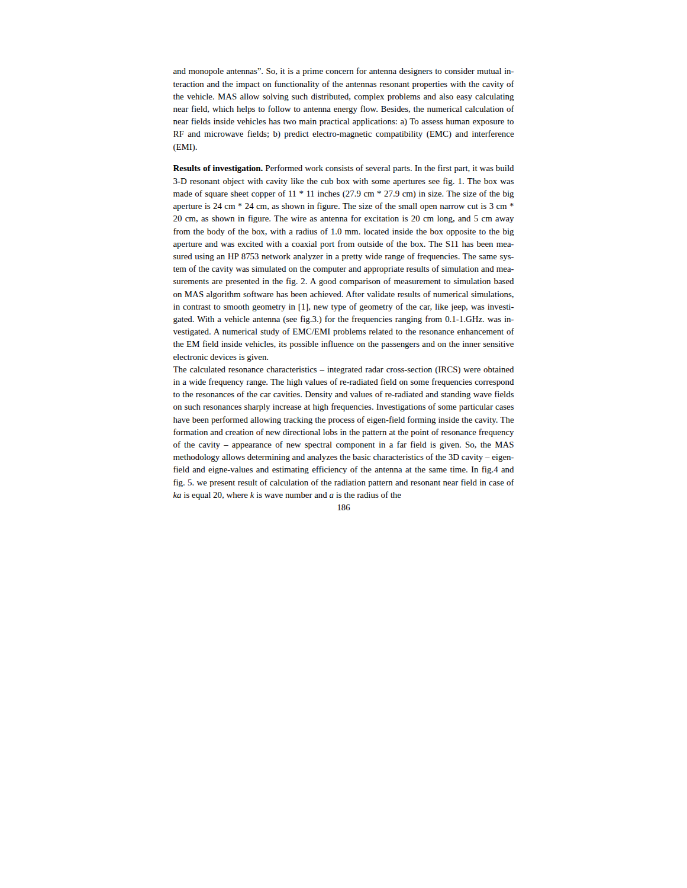and monopole antennas”. So, it is a prime concern for antenna designers to consider mutual interaction and the impact on functionality of the antennas resonant properties with the cavity of the vehicle. MAS allow solving such distributed, complex problems and also easy calculating near field, which helps to follow to antenna energy flow. Besides, the numerical calculation of near fields inside vehicles has two main practical applications: a) To assess human exposure to RF and microwave fields; b) predict electro-magnetic compatibility (EMC) and interference (EMI).
Results of investigation. Performed work consists of several parts. In the first part, it was build 3-D resonant object with cavity like the cub box with some apertures see fig. 1. The box was made of square sheet copper of 11 * 11 inches (27.9 cm * 27.9 cm) in size. The size of the big aperture is 24 cm * 24 cm, as shown in figure. The size of the small open narrow cut is 3 cm * 20 сm, as shown in figure. The wire as antenna for excitation is 20 cm long, and 5 cm away from the body of the box, with a radius of 1.0 mm. located inside the box opposite to the big aperture and was excited with a coaxial port from outside of the box. The S11 has been measured using an HP 8753 network analyzer in a pretty wide range of frequencies. The same system of the cavity was simulated on the computer and appropriate results of simulation and measurements are presented in the fig. 2. A good comparison of measurement to simulation based on MAS algorithm software has been achieved. After validate results of numerical simulations, in contrast to smooth geometry in [1], new type of geometry of the car, like jeep, was investigated. With a vehicle antenna (see fig.3.) for the frequencies ranging from 0.1-1.GHz. was investigated. A numerical study of EMC/EMI problems related to the resonance enhancement of the EM field inside vehicles, its possible influence on the passengers and on the inner sensitive electronic devices is given.
The calculated resonance characteristics – integrated radar cross-section (IRCS) were obtained in a wide frequency range. The high values of re-radiated field on some frequencies correspond to the resonances of the car cavities. Density and values of re-radiated and standing wave fields on such resonances sharply increase at high frequencies. Investigations of some particular cases have been performed allowing tracking the process of eigen-field forming inside the cavity. The formation and creation of new directional lobs in the pattern at the point of resonance frequency of the cavity – appearance of new spectral component in a far field is given. So, the MAS methodology allows determining and analyzes the basic characteristics of the 3D cavity – eigen-field and eigne-values and estimating efficiency of the antenna at the same time. In fig.4 and fig. 5. we present result of calculation of the radiation pattern and resonant near field in case of ka is equal 20, where k is wave number and a is the radius of the
186